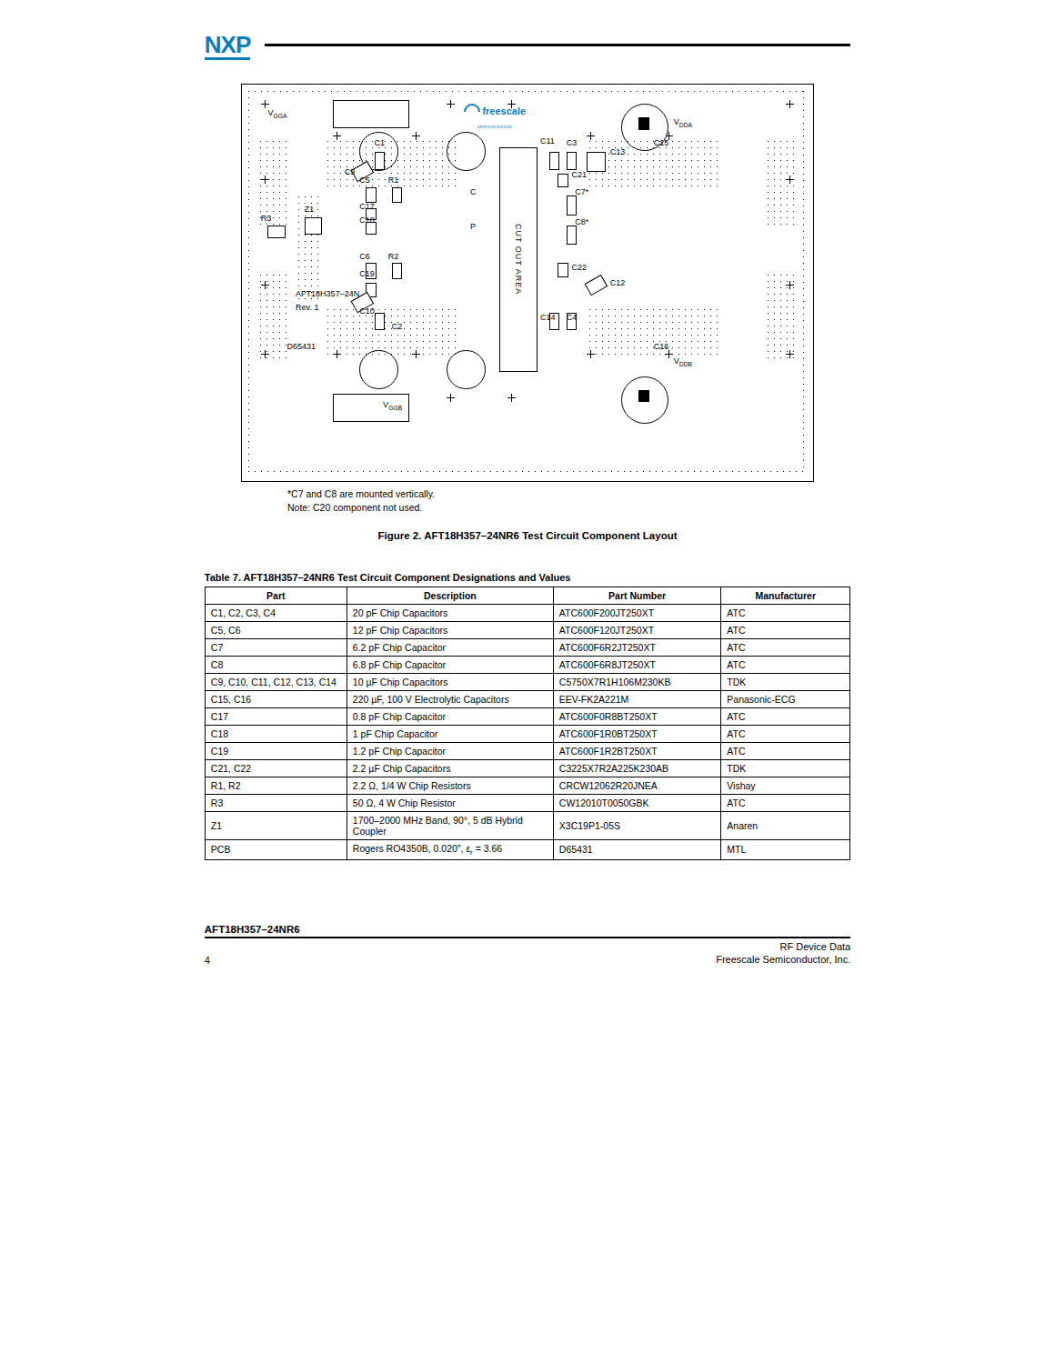NXP
freescale
semiconductor
CUT OUT AREA
VGGA
VDDA
C15
C1
C11
C3
C13
C9
C21
C5
R1
C
C7*
C17
C18
Z1
R3
C8*
P
C6
R2
C19
C22
C12
AFT18H357–24N
Rev. 1
C10
C2
C14
C4
C16
VDDB
D65431
VGGB
*C7 and C8 are mounted vertically.
Note: C20 component not used.
Figure 2. AFT18H357–24NR6 Test Circuit Component Layout
Table 7. AFT18H357–24NR6 Test Circuit Component Designations and Values
| Part | Description | Part Number | Manufacturer |
| --- | --- | --- | --- |
| C1, C2, C3, C4 | 20 pF Chip Capacitors | ATC600F200JT250XT | ATC |
| C5, C6 | 12 pF Chip Capacitors | ATC600F120JT250XT | ATC |
| C7 | 6.2 pF Chip Capacitor | ATC600F6R2JT250XT | ATC |
| C8 | 6.8 pF Chip Capacitor | ATC600F6R8JT250XT | ATC |
| C9, C10, C11, C12, C13, C14 | 10 µF Chip Capacitors | C5750X7R1H106M230KB | TDK |
| C15, C16 | 220 µF, 100 V Electrolytic Capacitors | EEV-FK2A221M | Panasonic-ECG |
| C17 | 0.8 pF Chip Capacitor | ATC600F0R8BT250XT | ATC |
| C18 | 1 pF Chip Capacitor | ATC600F1R0BT250XT | ATC |
| C19 | 1.2 pF Chip Capacitor | ATC600F1R2BT250XT | ATC |
| C21, C22 | 2.2 µF Chip Capacitors | C3225X7R2A225K230AB | TDK |
| R1, R2 | 2.2 Ω, 1/4 W Chip Resistors | CRCW12062R20JNEA | Vishay |
| R3 | 50 Ω, 4 W Chip Resistor | CW12010T0050GBK | ATC |
| Z1 | 1700–2000 MHz Band, 90°, 5 dB Hybrid Coupler | X3C19P1-05S | Anaren |
| PCB | Rogers RO4350B, 0.020″, ε r = 3.66 | D65431 | MTL |
AFT18H357–24NR6
4
RF Device Data
Freescale Semiconductor, Inc.